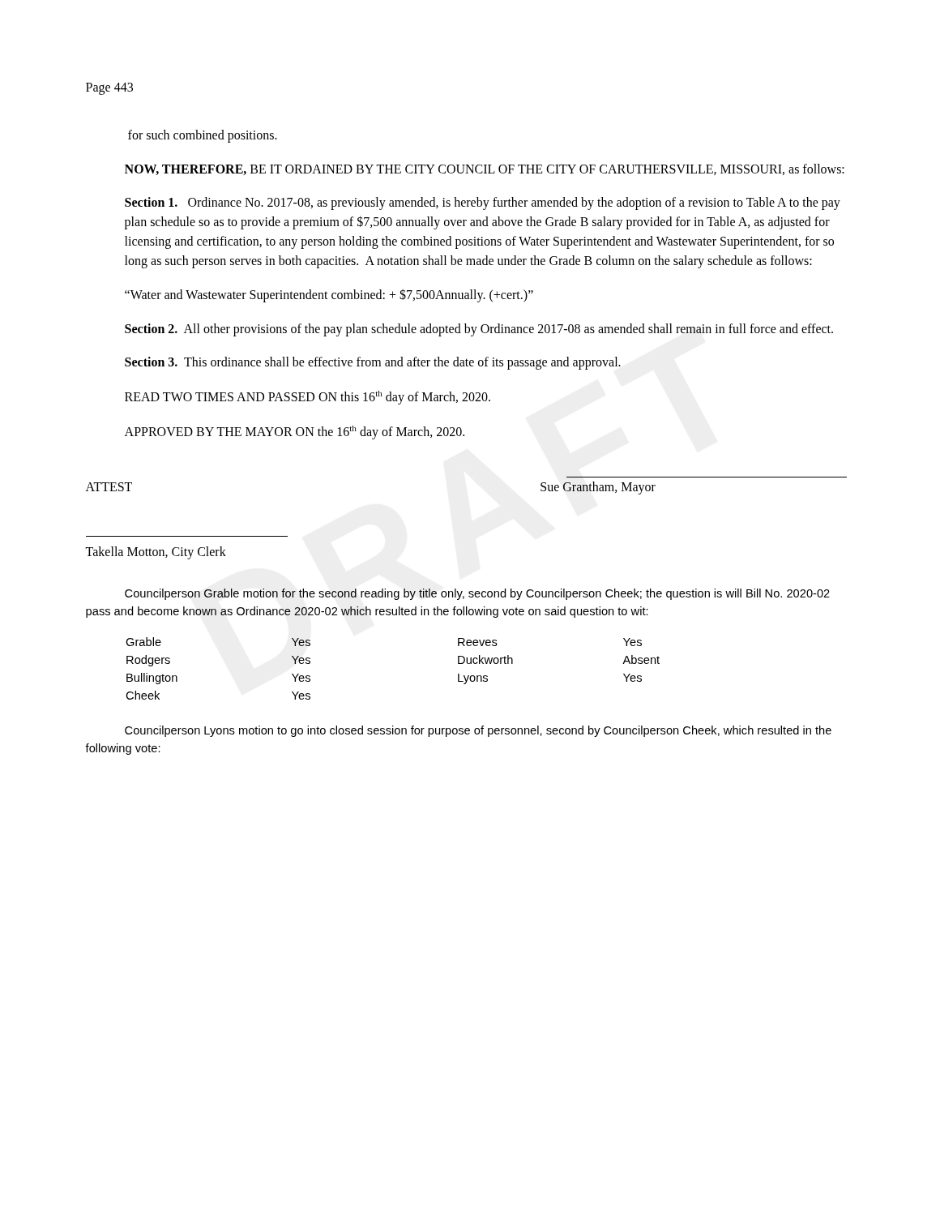DRAFT
Page 443
for such combined positions.
NOW, THEREFORE, BE IT ORDAINED BY THE CITY COUNCIL OF THE CITY OF CARUTHERSVILLE, MISSOURI, as follows:
Section 1. Ordinance No. 2017-08, as previously amended, is hereby further amended by the adoption of a revision to Table A to the pay plan schedule so as to provide a premium of $7,500 annually over and above the Grade B salary provided for in Table A, as adjusted for licensing and certification, to any person holding the combined positions of Water Superintendent and Wastewater Superintendent, for so long as such person serves in both capacities. A notation shall be made under the Grade B column on the salary schedule as follows:
“Water and Wastewater Superintendent combined: + $7,500Annually. (+cert.)”
Section 2. All other provisions of the pay plan schedule adopted by Ordinance 2017-08 as amended shall remain in full force and effect.
Section 3. This ordinance shall be effective from and after the date of its passage and approval.
READ TWO TIMES AND PASSED ON this 16th day of March, 2020.
APPROVED BY THE MAYOR ON the 16th day of March, 2020.
ATTEST
Sue Grantham, Mayor
Takella Motton, City Clerk
Councilperson Grable motion for the second reading by title only, second by Councilperson Cheek; the question is will Bill No. 2020-02 pass and become known as Ordinance 2020-02 which resulted in the following vote on said question to wit:
| Grable | Yes | Reeves | Yes |
| Rodgers | Yes | Duckworth | Absent |
| Bullington | Yes | Lyons | Yes |
| Cheek | Yes | | |
Councilperson Lyons motion to go into closed session for purpose of personnel, second by Councilperson Cheek, which resulted in the following vote: